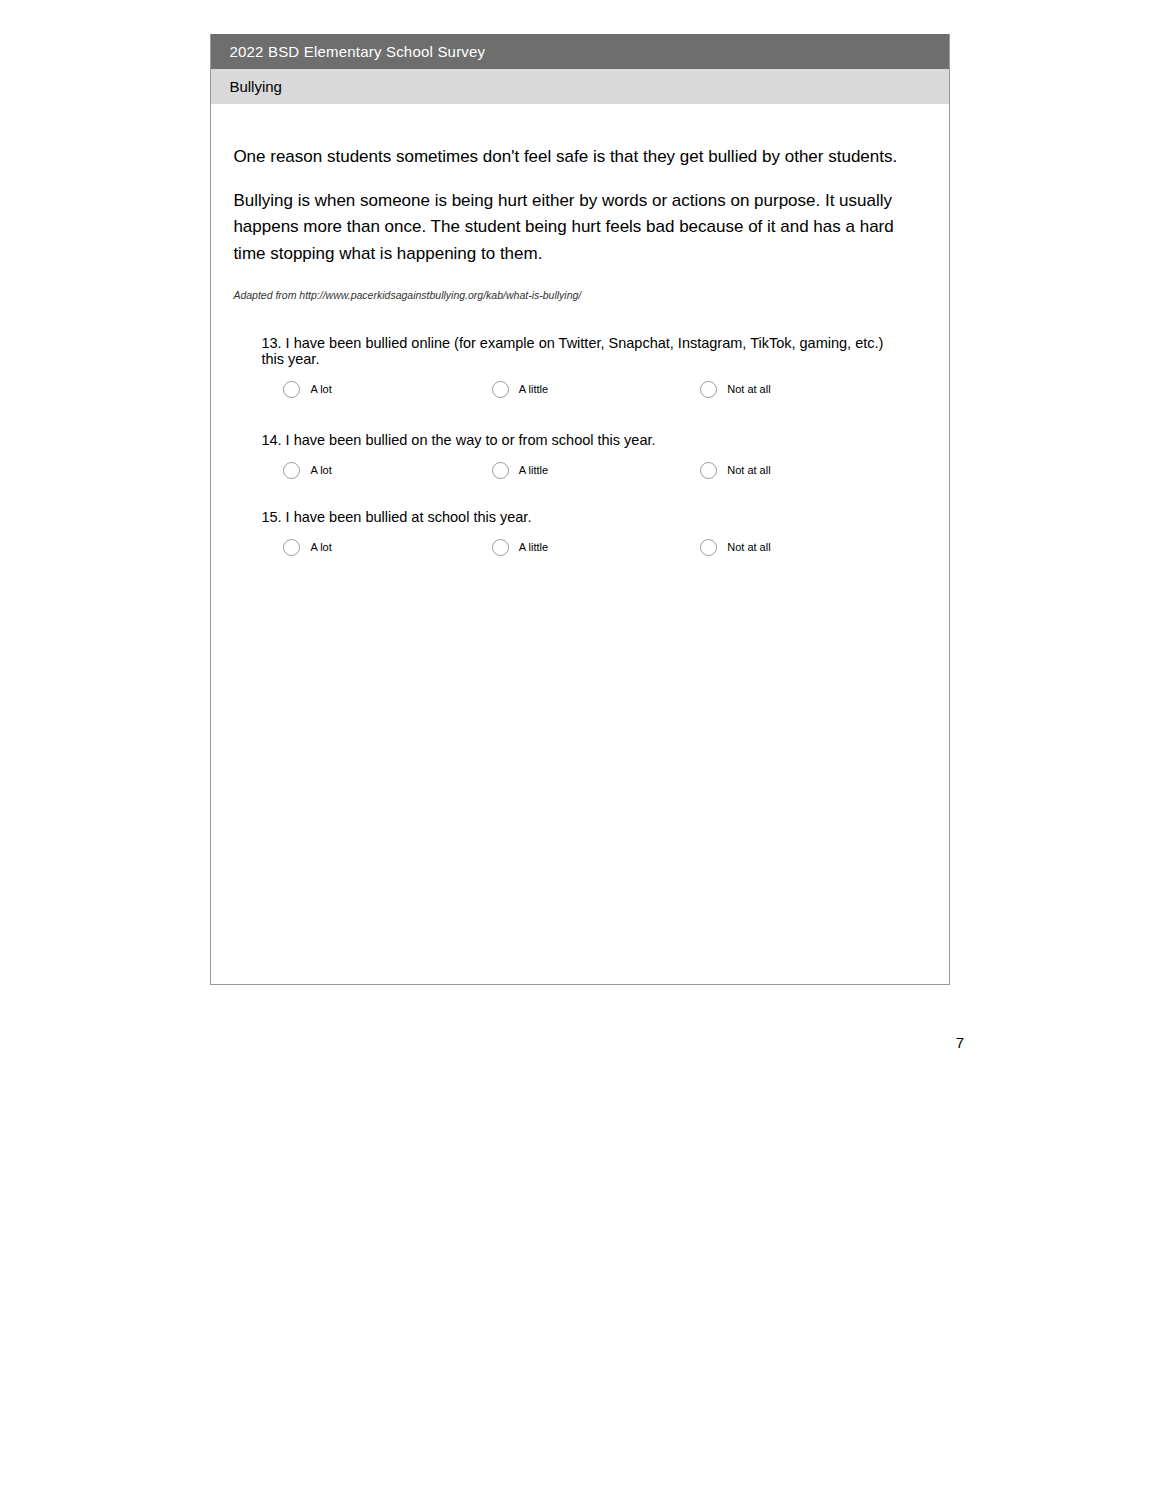2022 BSD Elementary School Survey
Bullying
One reason students sometimes don't feel safe is that they get bullied by other students.
Bullying is when someone is being hurt either by words or actions on purpose. It usually happens more than once. The student being hurt feels bad because of it and has a hard time stopping what is happening to them.
Adapted from http://www.pacerkidsagainstbullying.org/kab/what-is-bullying/
13. I have been bullied online (for example on Twitter, Snapchat, Instagram, TikTok, gaming, etc.) this year.
A lot
A little
Not at all
14. I have been bullied on the way to or from school this year.
A lot
A little
Not at all
15. I have been bullied at school this year.
A lot
A little
Not at all
7